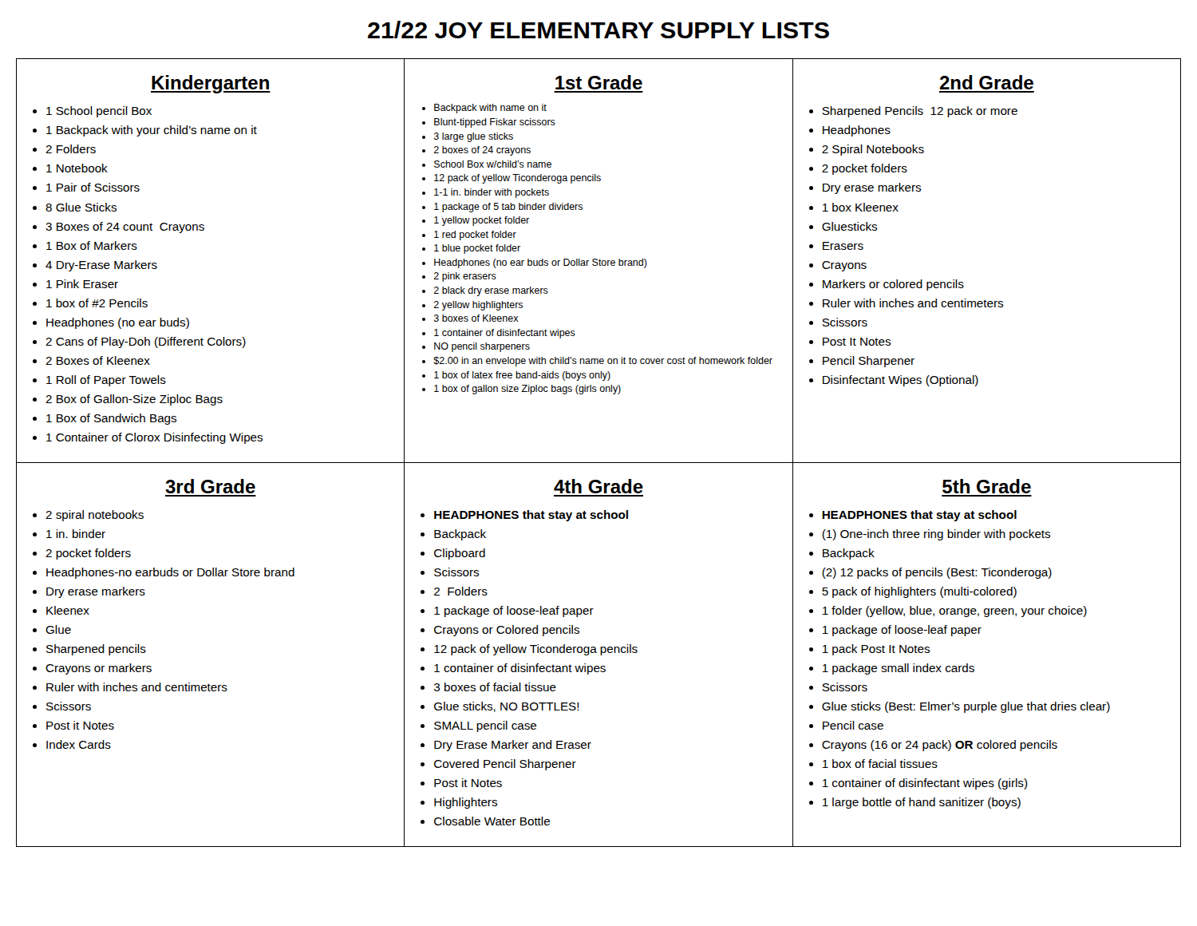21/22 JOY ELEMENTARY SUPPLY LISTS
| Kindergarten 1 School pencil Box 1 Backpack with your child’s name on it 2 Folders 1 Notebook 1 Pair of Scissors 8 Glue Sticks 3 Boxes of 24 count Crayons 1 Box of Markers 4 Dry-Erase Markers 1 Pink Eraser 1 box of #2 Pencils Headphones (no ear buds) 2 Cans of Play-Doh (Different Colors) 2 Boxes of Kleenex 1 Roll of Paper Towels 2 Box of Gallon-Size Ziploc Bags 1 Box of Sandwich Bags 1 Container of Clorox Disinfecting Wipes | 1st Grade Backpack with name on it Blunt-tipped Fiskar scissors 3 large glue sticks 2 boxes of 24 crayons School Box w/child’s name 12 pack of yellow Ticonderoga pencils 1-1 in. binder with pockets 1 package of 5 tab binder dividers 1 yellow pocket folder 1 red pocket folder 1 blue pocket folder Headphones (no ear buds or Dollar Store brand) 2 pink erasers 2 black dry erase markers 2 yellow highlighters 3 boxes of Kleenex 1 container of disinfectant wipes NO pencil sharpeners $2.00 in an envelope with child’s name on it to cover cost of homework folder 1 box of latex free band-aids (boys only) 1 box of gallon size Ziploc bags (girls only) | 2nd Grade Sharpened Pencils 12 pack or more Headphones 2 Spiral Notebooks 2 pocket folders Dry erase markers 1 box Kleenex Gluesticks Erasers Crayons Markers or colored pencils Ruler with inches and centimeters Scissors Post It Notes Pencil Sharpener Disinfectant Wipes (Optional) |
| 3rd Grade 2 spiral notebooks 1 in. binder 2 pocket folders Headphones-no earbuds or Dollar Store brand Dry erase markers Kleenex Glue Sharpened pencils Crayons or markers Ruler with inches and centimeters Scissors Post it Notes Index Cards | 4th Grade HEADPHONES that stay at school Backpack Clipboard Scissors 2 Folders 1 package of loose-leaf paper Crayons or Colored pencils 12 pack of yellow Ticonderoga pencils 1 container of disinfectant wipes 3 boxes of facial tissue Glue sticks, NO BOTTLES! SMALL pencil case Dry Erase Marker and Eraser Covered Pencil Sharpener Post it Notes Highlighters Closable Water Bottle | 5th Grade HEADPHONES that stay at school (1) One-inch three ring binder with pockets Backpack (2) 12 packs of pencils (Best: Ticonderoga) 5 pack of highlighters (multi-colored) 1 folder (yellow, blue, orange, green, your choice) 1 package of loose-leaf paper 1 pack Post It Notes 1 package small index cards Scissors Glue sticks (Best: Elmer’s purple glue that dries clear) Pencil case Crayons (16 or 24 pack) OR colored pencils 1 box of facial tissues 1 container of disinfectant wipes (girls) 1 large bottle of hand sanitizer (boys) |